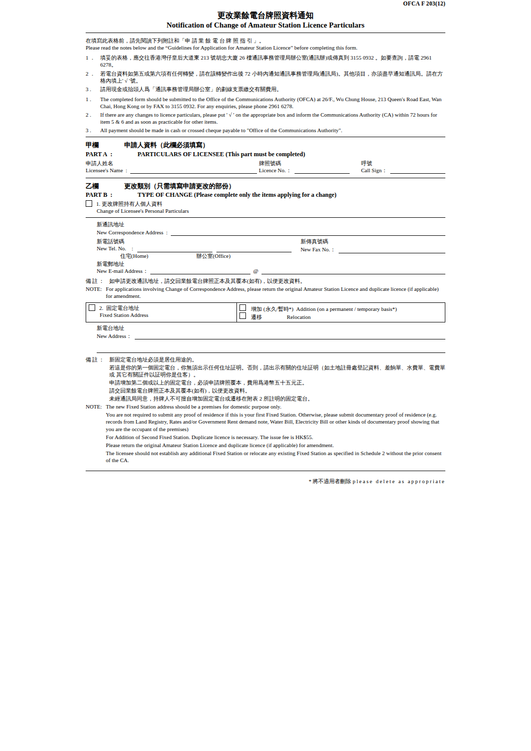OFCA F 203(12)
更改業餘電台牌照資料通知 Notification of Change of Amateur Station Licence Particulars
在填寫此表格前，請先閱讀下列附註和「申 請 業 餘 電 台 牌 照 指 引 」。
Please read the notes below and the “Guidelines for Application for Amateur Station Licence” before completing this form.
1．填妥的表格，應交往香港灣仔皇后大道東 213 號胡忠大廈 26 樓通訊事務管理局辦公室(通訊辦)或傳真到 3155 0932 。如要查詢，請電 2961 6278。
2．若電台資料如第五或第六項有任何轉變，請在該轉變作出後 72 小時內通知通訊事務管理局(通訊局)。其他項目，亦須盡早通知通訊局。請在方格內填上' √ '號。
3. 請用現金或抬頭人爲「通訊事務管理局辦公室」的劃線支票繳交有關費用。
1. The completed form should be submitted to the Office of the Communications Authority (OFCA) at 26/F., Wu Chung House, 213 Queen's Road East, Wan Chai, Hong Kong or by FAX to 3155 0932. For any enquiries, please phone 2961 6278.
2. If there are any changes to licence particulars, please put ' √ ' on the appropriate box and inform the Communications Authority (CA) within 72 hours for item 5 & 6 and as soon as practicable for other items.
3. All payment should be made in cash or crossed cheque payable to "Office of the Communications Authority".
甲欄 申請人資料（此欄必須填寫）
PART A : PARTICULARS OF LICENSEE (This part must be completed)
申請人姓名
Licensee's Name :
牌照號碼
Licence No.：
呼號
Call Sign：
乙欄 更改類別（只需填寫申請更改的部份）
PART B : TYPE OF CHANGE (Please complete only the items applying for a change)
1. 更改牌照持有人個人資料
Change of Licensee's Personal Particulars
新通訊地址
New Correspondence Address :
新電話號碼
New Tel. No. :
住宅(Home) 辦公室(Office)
新傳真號碼
New Fax No.：
新電郵地址
New E-mail Address： @
備註：
如申請更改通訊地址，請交回業餘電台牌照正本及其覆本(如有)，以便更改資料。
NOTE:
For applications involving Change of Correspondence Address, please return the original Amateur Station Licence and duplicate licence (if applicable) for amendment.
| 2. 固定電台地址 Fixed Station Address | 增加 (永久/暫時*) Addition (on a permanent / temporary basis*) 遷移 Relocation |
新電台地址
New Address：
備註：
新固定電台地址必須是居住用途的。
若這是你的第一個固定電台，你無須出示任何住址証明。否則，請出示有關的住址証明（如土地註冊處登記資料、差餉單、水費單、電費單 或 其它有關証件以証明你是住客）。
申請增加第二個或以上的固定電台，必須申請牌照覆本，費用爲港幣五十五元正。
請交回業餘電台牌照正本及其覆本(如有)，以便更改資料。
未經通訊局同意，持牌人不可擅自增加固定電台或遷移在附表 2 所註明的固定電台。
NOTE:
The new Fixed Station address should be a premises for domestic purpose only.
You are not required to submit any proof of residence if this is your first Fixed Station. Otherwise, please submit documentary proof of residence (e.g. records from Land Registry, Rates and/or Government Rent demand note, Water Bill, Electricity Bill or other kinds of documentary proof showing that you are the occupant of the premises)
For Addition of Second Fixed Station. Duplicate licence is necessary. The issue fee is HK$55.
Please return the original Amateur Station Licence and duplicate licence (if applicable) for amendment.
The licensee should not establish any additional Fixed Station or relocate any existing Fixed Station as specified in Schedule 2 without the prior consent of the CA.
* 將不適用者刪除 please delete as appropriate